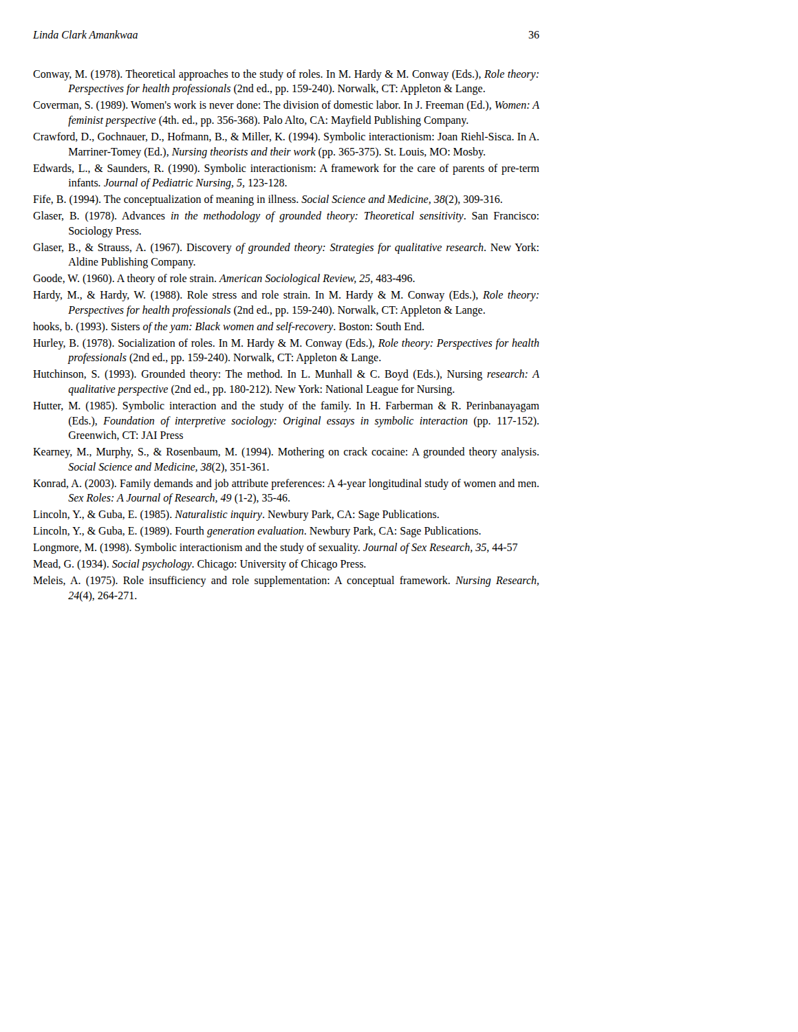Linda Clark Amankwaa 36
Conway, M. (1978). Theoretical approaches to the study of roles. In M. Hardy & M. Conway (Eds.), Role theory: Perspectives for health professionals (2nd ed., pp. 159-240). Norwalk, CT: Appleton & Lange.
Coverman, S. (1989). Women's work is never done: The division of domestic labor. In J. Freeman (Ed.), Women: A feminist perspective (4th. ed., pp. 356-368). Palo Alto, CA: Mayfield Publishing Company.
Crawford, D., Gochnauer, D., Hofmann, B., & Miller, K. (1994). Symbolic interactionism: Joan Riehl-Sisca. In A. Marriner-Tomey (Ed.), Nursing theorists and their work (pp. 365-375). St. Louis, MO: Mosby.
Edwards, L., & Saunders, R. (1990). Symbolic interactionism: A framework for the care of parents of pre-term infants. Journal of Pediatric Nursing, 5, 123-128.
Fife, B. (1994). The conceptualization of meaning in illness. Social Science and Medicine, 38(2), 309-316.
Glaser, B. (1978). Advances in the methodology of grounded theory: Theoretical sensitivity. San Francisco: Sociology Press.
Glaser, B., & Strauss, A. (1967). Discovery of grounded theory: Strategies for qualitative research. New York: Aldine Publishing Company.
Goode, W. (1960). A theory of role strain. American Sociological Review, 25, 483-496.
Hardy, M., & Hardy, W. (1988). Role stress and role strain. In M. Hardy & M. Conway (Eds.), Role theory: Perspectives for health professionals (2nd ed., pp. 159-240). Norwalk, CT: Appleton & Lange.
hooks, b. (1993). Sisters of the yam: Black women and self-recovery. Boston: South End.
Hurley, B. (1978). Socialization of roles. In M. Hardy & M. Conway (Eds.), Role theory: Perspectives for health professionals (2nd ed., pp. 159-240). Norwalk, CT: Appleton & Lange.
Hutchinson, S. (1993). Grounded theory: The method. In L. Munhall & C. Boyd (Eds.), Nursing research: A qualitative perspective (2nd ed., pp. 180-212). New York: National League for Nursing.
Hutter, M. (1985). Symbolic interaction and the study of the family. In H. Farberman & R. Perinbanayagam (Eds.), Foundation of interpretive sociology: Original essays in symbolic interaction (pp. 117-152). Greenwich, CT: JAI Press
Kearney, M., Murphy, S., & Rosenbaum, M. (1994). Mothering on crack cocaine: A grounded theory analysis. Social Science and Medicine, 38(2), 351-361.
Konrad, A. (2003). Family demands and job attribute preferences: A 4-year longitudinal study of women and men. Sex Roles: A Journal of Research, 49 (1-2), 35-46.
Lincoln, Y., & Guba, E. (1985). Naturalistic inquiry. Newbury Park, CA: Sage Publications.
Lincoln, Y., & Guba, E. (1989). Fourth generation evaluation. Newbury Park, CA: Sage Publications.
Longmore, M. (1998). Symbolic interactionism and the study of sexuality. Journal of Sex Research, 35, 44-57
Mead, G. (1934). Social psychology. Chicago: University of Chicago Press.
Meleis, A. (1975). Role insufficiency and role supplementation: A conceptual framework. Nursing Research, 24(4), 264-271.